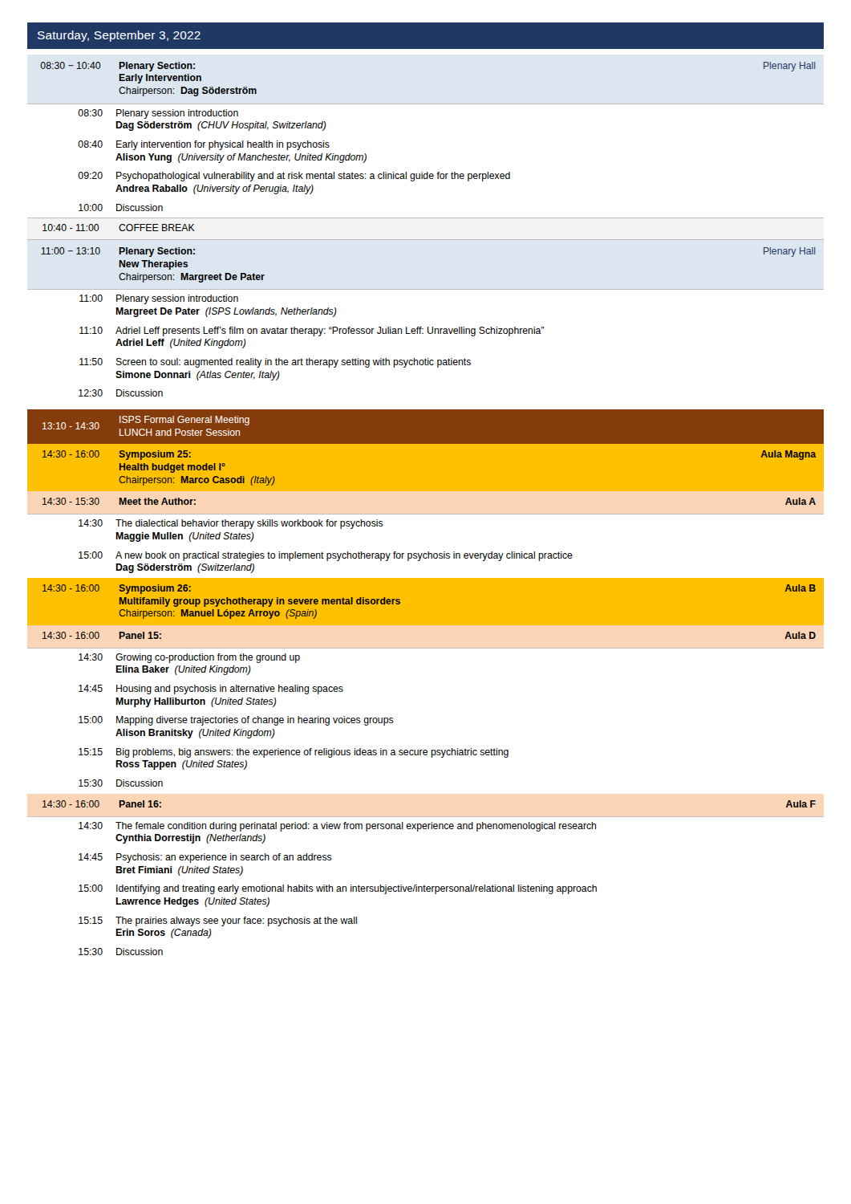| Saturday, September 3, 2022 |
| 08:30 − 10:40 | Plenary Section: Early Intervention Chairperson: Dag Söderström | Plenary Hall |
| 08:30 | Plenary session introduction Dag Söderström (CHUV Hospital, Switzerland) |
| 08:40 | Early intervention for physical health in psychosis Alison Yung (University of Manchester, United Kingdom) |
| 09:20 | Psychopathological vulnerability and at risk mental states: a clinical guide for the perplexed Andrea Raballo (University of Perugia, Italy) |
| 10:00 | Discussion |
| 10:40 - 11:00 | COFFEE BREAK |
| 11:00 − 13:10 | Plenary Section: New Therapies Chairperson: Margreet De Pater | Plenary Hall |
| 11:00 | Plenary session introduction Margreet De Pater (ISPS Lowlands, Netherlands) |
| 11:10 | Adriel Leff presents Leff’s film on avatar therapy: “Professor Julian Leff: Unravelling Schizophrenia” Adriel Leff (United Kingdom) |
| 11:50 | Screen to soul: augmented reality in the art therapy setting with psychotic patients Simone Donnari (Atlas Center, Italy) |
| 12:30 | Discussion |
| 13:10 - 14:30 | ISPS Formal General Meeting LUNCH and Poster Session |
| 14:30 - 16:00 | Symposium 25: Health budget model I° Chairperson: Marco Casodi (Italy) | Aula Magna |
| 14:30 - 15:30 | Meet the Author: | Aula A |
| 14:30 | The dialectical behavior therapy skills workbook for psychosis Maggie Mullen (United States) |
| 15:00 | A new book on practical strategies to implement psychotherapy for psychosis in everyday clinical practice Dag Söderström (Switzerland) |
| 14:30 - 16:00 | Symposium 26: Multifamily group psychotherapy in severe mental disorders Chairperson: Manuel López Arroyo (Spain) | Aula B |
| 14:30 - 16:00 | Panel 15: | Aula D |
| 14:30 | Growing co-production from the ground up Elina Baker (United Kingdom) |
| 14:45 | Housing and psychosis in alternative healing spaces Murphy Halliburton (United States) |
| 15:00 | Mapping diverse trajectories of change in hearing voices groups Alison Branitsky (United Kingdom) |
| 15:15 | Big problems, big answers: the experience of religious ideas in a secure psychiatric setting Ross Tappen (United States) |
| 15:30 | Discussion |
| 14:30 - 16:00 | Panel 16: | Aula F |
| 14:30 | The female condition during perinatal period: a view from personal experience and phenomenological research Cynthia Dorrestijn (Netherlands) |
| 14:45 | Psychosis: an experience in search of an address Bret Fimiani (United States) |
| 15:00 | Identifying and treating early emotional habits with an intersubjective/interpersonal/relational listening approach Lawrence Hedges (United States) |
| 15:15 | The prairies always see your face: psychosis at the wall Erin Soros (Canada) |
| 15:30 | Discussion |